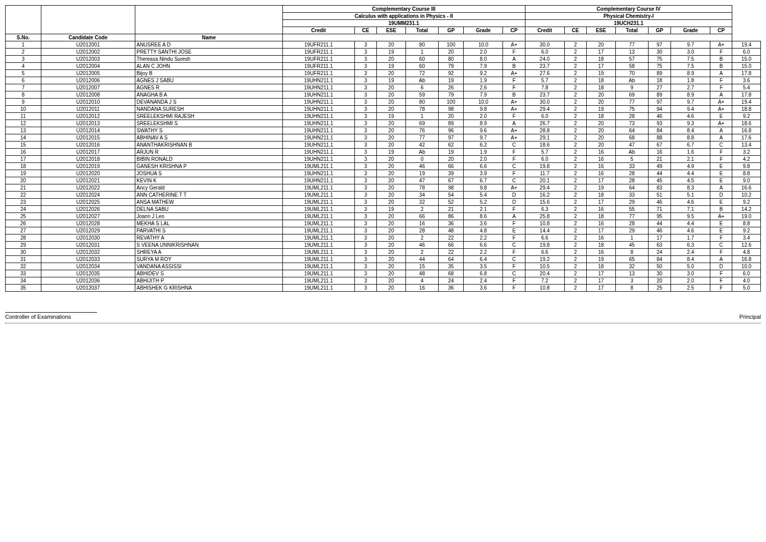| | | | Complementary Course III | Complementary Course IV |
| --- | --- | --- | --- | --- |
| Calculus with applications in Physics - II | Physical Chemistry-I |
| 19UMM231.1 | 19UCH231.1 |
| Credit | CE | ESE | Total | GP | Grade | CP | Credit | CE | ESE | Total | GP | Grade | CP |
| S.No. | Candidate Code | Name | | |
| 1 | U2012001 | ANUSREE A D | 19UFR211.1 | 3 | 20 | 80 | 100 | 10.0 | A+ | 30.0 | 2 | 20 | 77 | 97 | 9.7 | A+ | 19.4 |
| 2 | U2012002 | PRETTY SANTHI JOSE | 19UFR211.1 | 3 | 19 | 1 | 20 | 2.0 | F | 6.0 | 2 | 17 | 13 | 30 | 3.0 | F | 6.0 |
| 3 | U2012003 | Thereasa Nindu Suresh | 19UFR211.1 | 3 | 20 | 60 | 80 | 8.0 | A | 24.0 | 2 | 18 | 57 | 75 | 7.5 | B | 15.0 |
| 4 | U2012004 | ALAN C JOHN | 19UFR211.1 | 3 | 19 | 60 | 79 | 7.9 | B | 23.7 | 2 | 17 | 58 | 75 | 7.5 | B | 15.0 |
| 5 | U2012005 | Bijoy B | 19UFR211.1 | 3 | 20 | 72 | 92 | 9.2 | A+ | 27.6 | 2 | 19 | 70 | 89 | 8.9 | A | 17.8 |
| 6 | U2012006 | AGNES J SABU | 19UHN211.1 | 3 | 19 | Ab | 19 | 1.9 | F | 5.7 | 2 | 18 | Ab | 18 | 1.8 | F | 3.6 |
| 7 | U2012007 | AGNES R | 19UHN211.1 | 3 | 20 | 6 | 26 | 2.6 | F | 7.8 | 2 | 18 | 9 | 27 | 2.7 | F | 5.4 |
| 8 | U2012008 | ANAGHA B A | 19UHN211.1 | 3 | 20 | 59 | 79 | 7.9 | B | 23.7 | 2 | 20 | 69 | 89 | 8.9 | A | 17.8 |
| 9 | U2012010 | DEVANANDA J S | 19UHN211.1 | 3 | 20 | 80 | 100 | 10.0 | A+ | 30.0 | 2 | 20 | 77 | 97 | 9.7 | A+ | 19.4 |
| 10 | U2012011 | NANDANA SURESH | 19UHN211.1 | 3 | 20 | 78 | 98 | 9.8 | A+ | 29.4 | 2 | 19 | 75 | 94 | 9.4 | A+ | 18.8 |
| 11 | U2012012 | SREELEKSHMI RAJESH | 19UHN211.1 | 3 | 19 | 1 | 20 | 2.0 | F | 6.0 | 2 | 18 | 28 | 46 | 4.6 | E | 9.2 |
| 12 | U2012013 | SREELEKSHMI S | 19UHN211.1 | 3 | 20 | 69 | 89 | 8.9 | A | 26.7 | 2 | 20 | 73 | 93 | 9.3 | A+ | 18.6 |
| 13 | U2012014 | SWATHY S | 19UHN211.1 | 3 | 20 | 76 | 96 | 9.6 | A+ | 28.8 | 2 | 20 | 64 | 84 | 8.4 | A | 16.8 |
| 14 | U2012015 | ABHINAV A S | 19UHN211.1 | 3 | 20 | 77 | 97 | 9.7 | A+ | 29.1 | 2 | 20 | 68 | 88 | 8.8 | A | 17.6 |
| 15 | U2012016 | ANANTHAKRISHNAN B | 19UHN211.1 | 3 | 20 | 42 | 62 | 6.2 | C | 18.6 | 2 | 20 | 47 | 67 | 6.7 | C | 13.4 |
| 16 | U2012017 | ARJUN R | 19UHN211.1 | 3 | 19 | Ab | 19 | 1.9 | F | 5.7 | 2 | 16 | Ab | 16 | 1.6 | F | 3.2 |
| 17 | U2012018 | BIBIN RONALD | 19UHN211.1 | 3 | 20 | 0 | 20 | 2.0 | F | 6.0 | 2 | 16 | 5 | 21 | 2.1 | F | 4.2 |
| 18 | U2012019 | GANESH KRISHNA P | 19UML211.1 | 3 | 20 | 46 | 66 | 6.6 | C | 19.8 | 2 | 16 | 33 | 49 | 4.9 | E | 9.8 |
| 19 | U2012020 | JOSHUA S | 19UHN211.1 | 3 | 20 | 19 | 39 | 3.9 | F | 11.7 | 2 | 16 | 28 | 44 | 4.4 | E | 8.8 |
| 20 | U2012021 | KEVIN K | 19UHN211.1 | 3 | 20 | 47 | 67 | 6.7 | C | 20.1 | 2 | 17 | 28 | 45 | 4.5 | E | 9.0 |
| 21 | U2012022 | Ancy Gerald | 19UML211.1 | 3 | 20 | 78 | 98 | 9.8 | A+ | 29.4 | 2 | 19 | 64 | 83 | 8.3 | A | 16.6 |
| 22 | U2012024 | ANN CATHERINE T T | 19UML211.1 | 3 | 20 | 34 | 54 | 5.4 | D | 16.2 | 2 | 18 | 33 | 51 | 5.1 | D | 10.2 |
| 23 | U2012025 | ANSA MATHEW | 19UML211.1 | 3 | 20 | 32 | 52 | 5.2 | D | 15.6 | 2 | 17 | 29 | 46 | 4.6 | E | 9.2 |
| 24 | U2012026 | DELNA SABU | 19UML211.1 | 3 | 19 | 2 | 21 | 2.1 | F | 6.3 | 2 | 16 | 55 | 71 | 7.1 | B | 14.2 |
| 25 | U2012027 | Joann J Leo | 19UML211.1 | 3 | 20 | 66 | 86 | 8.6 | A | 25.8 | 2 | 18 | 77 | 95 | 9.5 | A+ | 19.0 |
| 26 | U2012028 | MEKHA S LAL | 19UML211.1 | 3 | 20 | 16 | 36 | 3.6 | F | 10.8 | 2 | 16 | 28 | 44 | 4.4 | E | 8.8 |
| 27 | U2012029 | PARVATHI S | 19UML211.1 | 3 | 20 | 28 | 48 | 4.8 | E | 14.4 | 2 | 17 | 29 | 46 | 4.6 | E | 9.2 |
| 28 | U2012030 | REVATHY A | 19UML211.1 | 3 | 20 | 2 | 22 | 2.2 | F | 6.6 | 2 | 16 | 1 | 17 | 1.7 | F | 3.4 |
| 29 | U2012031 | S VEENA UNNIKRISHNAN | 19UML211.1 | 3 | 20 | 46 | 66 | 6.6 | C | 19.8 | 2 | 18 | 45 | 63 | 6.3 | C | 12.6 |
| 30 | U2012032 | SHREYA A | 19UML211.1 | 3 | 20 | 2 | 22 | 2.2 | F | 6.6 | 2 | 16 | 8 | 24 | 2.4 | F | 4.8 |
| 31 | U2012033 | SURYA M ROY | 19UML211.1 | 3 | 20 | 44 | 64 | 6.4 | C | 19.2 | 2 | 19 | 65 | 84 | 8.4 | A | 16.8 |
| 32 | U2012034 | VANDANA ASSISSI | 19UML211.1 | 3 | 20 | 15 | 35 | 3.5 | F | 10.5 | 2 | 18 | 32 | 50 | 5.0 | D | 10.0 |
| 33 | U2012035 | ABHIDEV S | 19UML211.1 | 3 | 20 | 48 | 68 | 6.8 | C | 20.4 | 2 | 17 | 13 | 30 | 3.0 | F | 6.0 |
| 34 | U2012036 | ABHIJITH P | 19UML211.1 | 3 | 20 | 4 | 24 | 2.4 | F | 7.2 | 2 | 17 | 3 | 20 | 2.0 | F | 4.0 |
| 35 | U2012037 | ABHISHEK G KRISHNA | 19UML211.1 | 3 | 20 | 16 | 36 | 3.6 | F | 10.8 | 2 | 17 | 8 | 25 | 2.5 | F | 5.0 |
Controller of Examinations
Principal